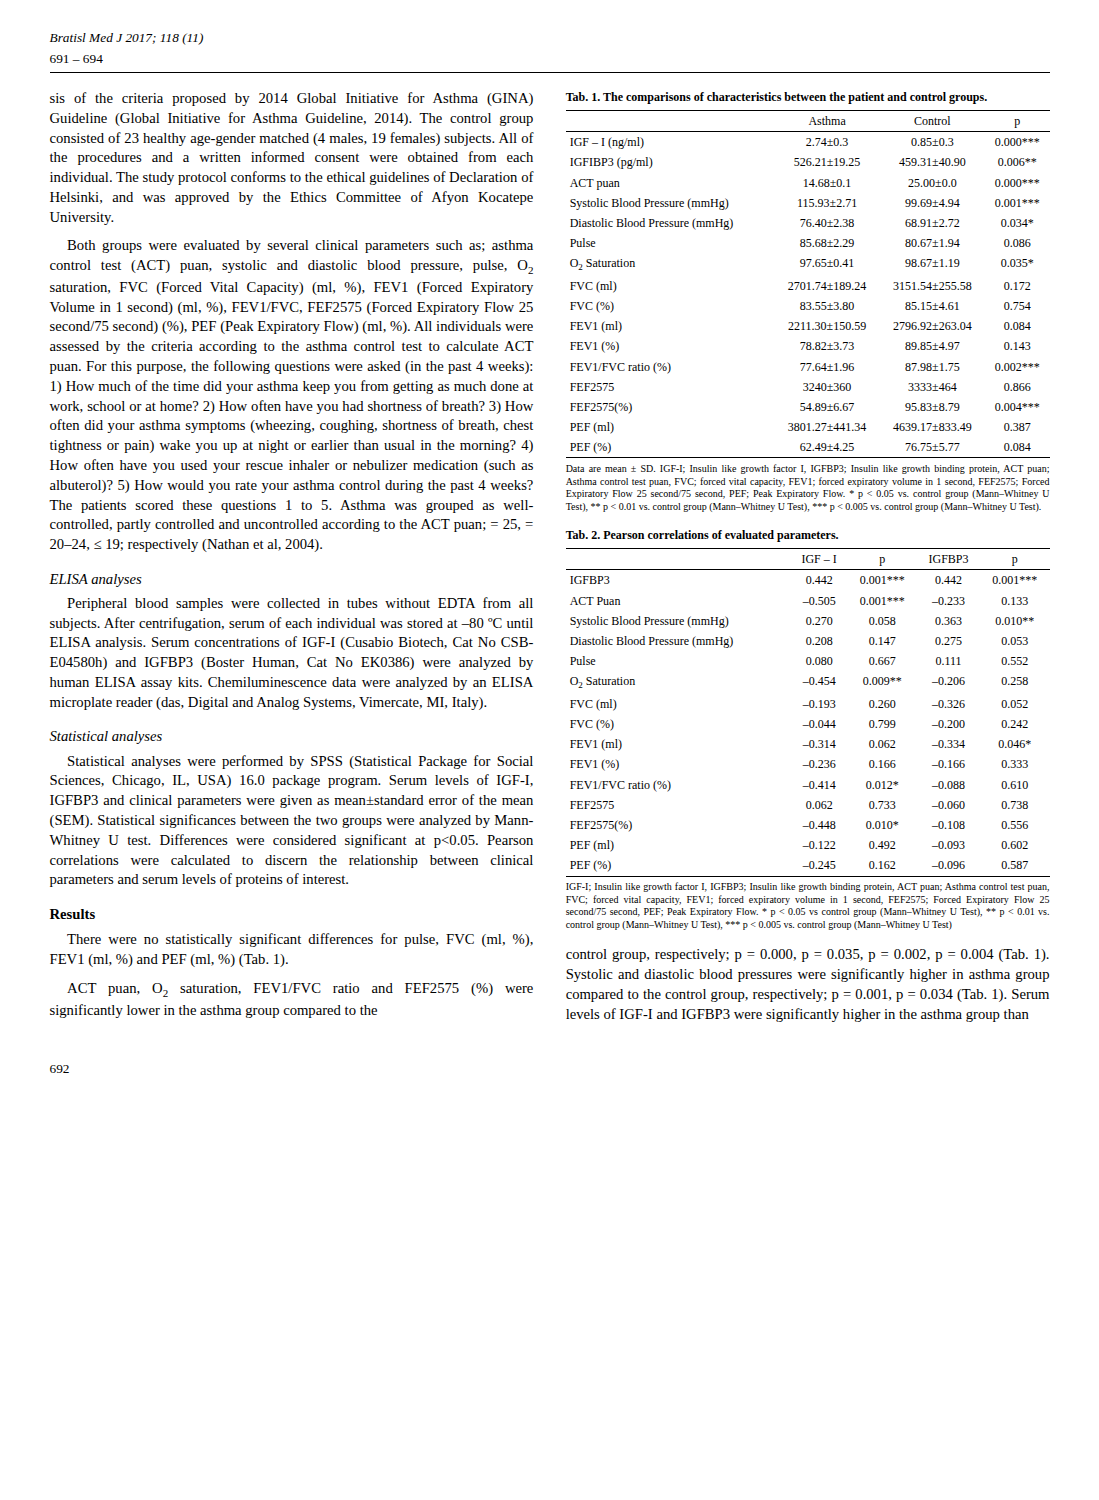Bratisl Med J 2017; 118 (11)
691 – 694
sis of the criteria proposed by 2014 Global Initiative for Asthma (GINA) Guideline (Global Initiative for Asthma Guideline, 2014). The control group consisted of 23 healthy age-gender matched (4 males, 19 females) subjects. All of the procedures and a written informed consent were obtained from each individual. The study protocol conforms to the ethical guidelines of Declaration of Helsinki, and was approved by the Ethics Committee of Afyon Kocatepe University.
Both groups were evaluated by several clinical parameters such as; asthma control test (ACT) puan, systolic and diastolic blood pressure, pulse, O2 saturation, FVC (Forced Vital Capacity) (ml, %), FEV1 (Forced Expiratory Volume in 1 second) (ml, %), FEV1/FVC, FEF2575 (Forced Expiratory Flow 25 second/75 second) (%), PEF (Peak Expiratory Flow) (ml, %). All individuals were assessed by the criteria according to the asthma control test to calculate ACT puan. For this purpose, the following questions were asked (in the past 4 weeks): 1) How much of the time did your asthma keep you from getting as much done at work, school or at home? 2) How often have you had shortness of breath? 3) How often did your asthma symptoms (wheezing, coughing, shortness of breath, chest tightness or pain) wake you up at night or earlier than usual in the morning? 4) How often have you used your rescue inhaler or nebulizer medication (such as albuterol)? 5) How would you rate your asthma control during the past 4 weeks? The patients scored these questions 1 to 5. Asthma was grouped as well-controlled, partly controlled and uncontrolled according to the ACT puan; = 25, = 20–24, ≤ 19; respectively (Nathan et al, 2004).
ELISA analyses
Peripheral blood samples were collected in tubes without EDTA from all subjects. After centrifugation, serum of each individual was stored at –80 ºC until ELISA analysis. Serum concentrations of IGF-I (Cusabio Biotech, Cat No CSB-E04580h) and IGFBP3 (Boster Human, Cat No EK0386) were analyzed by human ELISA assay kits. Chemiluminescence data were analyzed by an ELISA microplate reader (das, Digital and Analog Systems, Vimercate, MI, Italy).
Statistical analyses
Statistical analyses were performed by SPSS (Statistical Package for Social Sciences, Chicago, IL, USA) 16.0 package program. Serum levels of IGF-I, IGFBP3 and clinical parameters were given as mean±standard error of the mean (SEM). Statistical significances between the two groups were analyzed by Mann-Whitney U test. Differences were considered significant at p<0.05. Pearson correlations were calculated to discern the relationship between clinical parameters and serum levels of proteins of interest.
Results
There were no statistically significant differences for pulse, FVC (ml, %), FEV1 (ml, %) and PEF (ml, %) (Tab. 1).
ACT puan, O2 saturation, FEV1/FVC ratio and FEF2575 (%) were significantly lower in the asthma group compared to the
Tab. 1. The comparisons of characteristics between the patient and control groups.
| | Asthma | Control | p |
| --- | --- | --- | --- |
| IGF – I (ng/ml) | 2.74±0.3 | 0.85±0.3 | 0.000*** |
| IGFIBP3 (pg/ml) | 526.21±19.25 | 459.31±40.90 | 0.006** |
| ACT puan | 14.68±0.1 | 25.00±0.0 | 0.000*** |
| Systolic Blood Pressure (mmHg) | 115.93±2.71 | 99.69±4.94 | 0.001*** |
| Diastolic Blood Pressure (mmHg) | 76.40±2.38 | 68.91±2.72 | 0.034* |
| Pulse | 85.68±2.29 | 80.67±1.94 | 0.086 |
| O 2 Saturation | 97.65±0.41 | 98.67±1.19 | 0.035* |
| FVC (ml) | 2701.74±189.24 | 3151.54±255.58 | 0.172 |
| FVC (%) | 83.55±3.80 | 85.15±4.61 | 0.754 |
| FEV1 (ml) | 2211.30±150.59 | 2796.92±263.04 | 0.084 |
| FEV1 (%) | 78.82±3.73 | 89.85±4.97 | 0.143 |
| FEV1/FVC ratio (%) | 77.64±1.96 | 87.98±1.75 | 0.002*** |
| FEF2575 | 3240±360 | 3333±464 | 0.866 |
| FEF2575(%) | 54.89±6.67 | 95.83±8.79 | 0.004*** |
| PEF (ml) | 3801.27±441.34 | 4639.17±833.49 | 0.387 |
| PEF (%) | 62.49±4.25 | 76.75±5.77 | 0.084 |
Data are mean ± SD. IGF-I; Insulin like growth factor I, IGFBP3; Insulin like growth binding protein, ACT puan; Asthma control test puan, FVC; forced vital capacity, FEV1; forced expiratory volume in 1 second, FEF2575; Forced Expiratory Flow 25 second/75 second, PEF; Peak Expiratory Flow. * p < 0.05 vs. control group (Mann–Whitney U Test), ** p < 0.01 vs. control group (Mann–Whitney U Test), *** p < 0.005 vs. control group (Mann–Whitney U Test).
Tab. 2. Pearson correlations of evaluated parameters.
| | IGF – I | p | IGFBP3 | p |
| --- | --- | --- | --- | --- |
| IGFBP3 | 0.442 | 0.001*** | 0.442 | 0.001*** |
| ACT Puan | –0.505 | 0.001*** | –0.233 | 0.133 |
| Systolic Blood Pressure (mmHg) | 0.270 | 0.058 | 0.363 | 0.010** |
| Diastolic Blood Pressure (mmHg) | 0.208 | 0.147 | 0.275 | 0.053 |
| Pulse | 0.080 | 0.667 | 0.111 | 0.552 |
| O 2 Saturation | –0.454 | 0.009** | –0.206 | 0.258 |
| FVC (ml) | –0.193 | 0.260 | –0.326 | 0.052 |
| FVC (%) | –0.044 | 0.799 | –0.200 | 0.242 |
| FEV1 (ml) | –0.314 | 0.062 | –0.334 | 0.046* |
| FEV1 (%) | –0.236 | 0.166 | –0.166 | 0.333 |
| FEV1/FVC ratio (%) | –0.414 | 0.012* | –0.088 | 0.610 |
| FEF2575 | 0.062 | 0.733 | –0.060 | 0.738 |
| FEF2575(%) | –0.448 | 0.010* | –0.108 | 0.556 |
| PEF (ml) | –0.122 | 0.492 | –0.093 | 0.602 |
| PEF (%) | –0.245 | 0.162 | –0.096 | 0.587 |
IGF-I; Insulin like growth factor I, IGFBP3; Insulin like growth binding protein, ACT puan; Asthma control test puan, FVC; forced vital capacity, FEV1; forced expiratory volume in 1 second, FEF2575; Forced Expiratory Flow 25 second/75 second, PEF; Peak Expiratory Flow. * p < 0.05 vs control group (Mann–Whitney U Test), ** p < 0.01 vs. control group (Mann–Whitney U Test), *** p < 0.005 vs. control group (Mann–Whitney U Test)
control group, respectively; p = 0.000, p = 0.035, p = 0.002, p = 0.004 (Tab. 1). Systolic and diastolic blood pressures were significantly higher in asthma group compared to the control group, respectively; p = 0.001, p = 0.034 (Tab. 1). Serum levels of IGF-I and IGFBP3 were significantly higher in the asthma group than
692